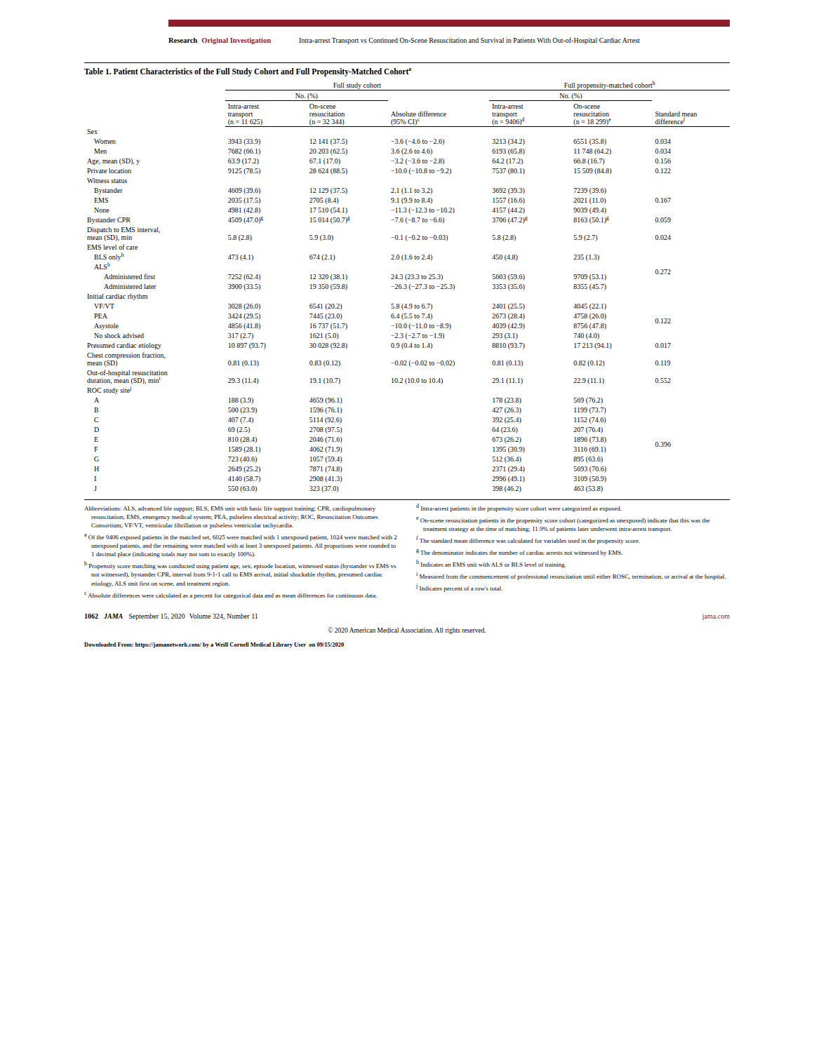Research Original Investigation Intra-arrest Transport vs Continued On-Scene Resuscitation and Survival in Patients With Out-of-Hospital Cardiac Arrest
Table 1. Patient Characteristics of the Full Study Cohort and Full Propensity-Matched Cohorta
| | Full study cohort | Full propensity-matched cohort b |
| --- | --- | --- |
| No. (%) | Absolute difference (95% CI) c | No. (%) | Standard mean difference f |
| Intra-arrest transport (n = 11 625) | On-scene resuscitation (n = 32 344) | Intra-arrest transport (n = 9406) d | On-scene resuscitation (n = 18 299) e |
| Sex | | | | | | |
| Women | 3943 (33.9) | 12 141 (37.5) | −3.6 (−4.6 to −2.6) | 3213 (34.2) | 6551 (35.8) | 0.034 |
| Men | 7682 (66.1) | 20 203 (62.5) | 3.6 (2.6 to 4.6) | 6193 (65.8) | 11 748 (64.2) | 0.034 |
| Age, mean (SD), y | 63.9 (17.2) | 67.1 (17.0) | −3.2 (−3.6 to −2.8) | 64.2 (17.2) | 66.8 (16.7) | 0.156 |
| Private location | 9125 (78.5) | 28 624 (88.5) | −10.0 (−10.8 to −9.2) | 7537 (80.1) | 15 509 (84.8) | 0.122 |
| Witness status | | | | | | |
| Bystander | 4609 (39.6) | 12 129 (37.5) | 2.1 (1.1 to 3.2) | 3692 (39.3) | 7239 (39.6) | 0.167 |
| EMS | 2035 (17.5) | 2705 (8.4) | 9.1 (9.9 to 8.4) | 1557 (16.6) | 2021 (11.0) |
| None | 4981 (42.8) | 17 510 (54.1) | −11.3 (−12.3 to −10.2) | 4157 (44.2) | 9039 (49.4) |
| Bystander CPR | 4509 (47.0) g | 15 014 (50.7) g | −7.6 (−8.7 to −6.6) | 3706 (47.2) g | 8163 (50.1) g | 0.059 |
| Dispatch to EMS interval, mean (SD), min | 5.8 (2.8) | 5.9 (3.0) | −0.1 (−0.2 to −0.03) | 5.8 (2.8) | 5.9 (2.7) | 0.024 |
| EMS level of care | | | | | | |
| BLS only h | 473 (4.1) | 674 (2.1) | 2.0 (1.6 to 2.4) | 450 (4.8) | 235 (1.3) | 0.272 |
| ALS h | | | | | |
| Administered first | 7252 (62.4) | 12 320 (38.1) | 24.3 (23.3 to 25.3) | 5603 (59.6) | 9709 (53.1) |
| Administered later | 3900 (33.5) | 19 350 (59.8) | −26.3 (−27.3 to −25.3) | 3353 (35.6) | 8355 (45.7) |
| Initial cardiac rhythm | | | | | | |
| VF/VT | 3028 (26.0) | 6541 (20.2) | 5.8 (4.9 to 6.7) | 2401 (25.5) | 4045 (22.1) | 0.122 |
| PEA | 3424 (29.5) | 7445 (23.0) | 6.4 (5.5 to 7.4) | 2673 (28.4) | 4758 (26.0) |
| Asystole | 4856 (41.8) | 16 737 (51.7) | −10.0 (−11.0 to −8.9) | 4039 (42.9) | 8756 (47.8) |
| No shock advised | 317 (2.7) | 1621 (5.0) | −2.3 (−2.7 to −1.9) | 293 (3.1) | 740 (4.0) |
| Presumed cardiac etiology | 10 897 (93.7) | 30 028 (92.8) | 0.9 (0.4 to 1.4) | 8810 (93.7) | 17 213 (94.1) | 0.017 |
| Chest compression fraction, mean (SD) | 0.81 (0.13) | 0.83 (0.12) | −0.02 (−0.02 to −0.02) | 0.81 (0.13) | 0.82 (0.12) | 0.119 |
| Out-of-hospital resuscitation duration, mean (SD), min i | 29.3 (11.4) | 19.1 (10.7) | 10.2 (10.0 to 10.4) | 29.1 (11.1) | 22.9 (11.1) | 0.552 |
| ROC study site j | | | | | | |
| A | 188 (3.9) | 4659 (96.1) | | 178 (23.8) | 569 (76.2) | 0.396 |
| B | 500 (23.9) | 1596 (76.1) | | 427 (26.3) | 1199 (73.7) |
| C | 407 (7.4) | 5114 (92.6) | | 392 (25.4) | 1152 (74.6) |
| D | 69 (2.5) | 2708 (97.5) | | 64 (23.6) | 207 (76.4) |
| E | 810 (28.4) | 2046 (71.6) | | 673 (26.2) | 1896 (73.8) |
| F | 1589 (28.1) | 4062 (71.9) | | 1395 (30.9) | 3116 (69.1) |
| G | 723 (40.6) | 1057 (59.4) | | 512 (36.4) | 895 (63.6) |
| H | 2649 (25.2) | 7871 (74.8) | | 2371 (29.4) | 5693 (70.6) |
| I | 4140 (58.7) | 2908 (41.3) | | 2996 (49.1) | 3109 (50.9) |
| J | 550 (63.0) | 323 (37.0) | | 398 (46.2) | 463 (53.8) |
Abbreviations: ALS, advanced life support; BLS, EMS unit with basic life support training; CPR, cardiopulmonary resuscitation; EMS, emergency medical system; PEA, pulseless electrical activity; ROC, Resuscitation Outcomes Consortium; VF/VT, ventricular fibrillation or pulseless ventricular tachycardia.
a Of the 9406 exposed patients in the matched set, 6025 were matched with 1 unexposed patient, 1024 were matched with 2 unexposed patients, and the remaining were matched with at least 3 unexposed patients. All proportions were rounded to 1 decimal place (indicating totals may not sum to exactly 100%).
b Propensity score matching was conducted using patient age, sex, episode location, witnessed status (bystander vs EMS vs not witnessed), bystander CPR, interval from 9-1-1 call to EMS arrival, initial shockable rhythm, presumed cardiac etiology, ALS unit first on scene, and treatment region.
c Absolute differences were calculated as a percent for categorical data and as mean differences for continuous data.
d Intra-arrest patients in the propensity score cohort were categorized as exposed.
e On-scene resuscitation patients in the propensity score cohort (categorized as unexposed) indicate that this was the treatment strategy at the time of matching; 11.9% of patients later underwent intra-arrest transport.
f The standard mean difference was calculated for variables used in the propensity score.
g The denominator indicates the number of cardiac arrests not witnessed by EMS.
h Indicates an EMS unit with ALS or BLS level of training.
i Measured from the commencement of professional resuscitation until either ROSC, termination, or arrival at the hospital.
j Indicates percent of a row's total.
1062 JAMA September 15, 2020 Volume 324, Number 11 jama.com
© 2020 American Medical Association. All rights reserved.
Downloaded From: https://jamanetwork.com/ by a Weill Cornell Medical Library User on 09/15/2020